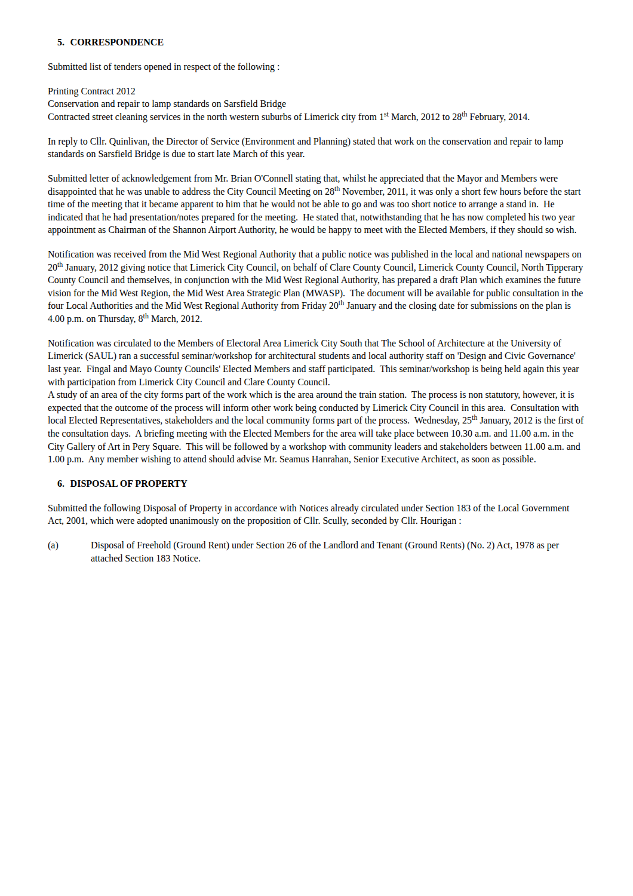5. CORRESPONDENCE
Submitted list of tenders opened in respect of the following :
Printing Contract 2012
Conservation and repair to lamp standards on Sarsfield Bridge
Contracted street cleaning services in the north western suburbs of Limerick city from 1st March, 2012 to 28th February, 2014.
In reply to Cllr. Quinlivan, the Director of Service (Environment and Planning) stated that work on the conservation and repair to lamp standards on Sarsfield Bridge is due to start late March of this year.
Submitted letter of acknowledgement from Mr. Brian O'Connell stating that, whilst he appreciated that the Mayor and Members were disappointed that he was unable to address the City Council Meeting on 28th November, 2011, it was only a short few hours before the start time of the meeting that it became apparent to him that he would not be able to go and was too short notice to arrange a stand in. He indicated that he had presentation/notes prepared for the meeting. He stated that, notwithstanding that he has now completed his two year appointment as Chairman of the Shannon Airport Authority, he would be happy to meet with the Elected Members, if they should so wish.
Notification was received from the Mid West Regional Authority that a public notice was published in the local and national newspapers on 20th January, 2012 giving notice that Limerick City Council, on behalf of Clare County Council, Limerick County Council, North Tipperary County Council and themselves, in conjunction with the Mid West Regional Authority, has prepared a draft Plan which examines the future vision for the Mid West Region, the Mid West Area Strategic Plan (MWASP). The document will be available for public consultation in the four Local Authorities and the Mid West Regional Authority from Friday 20th January and the closing date for submissions on the plan is 4.00 p.m. on Thursday, 8th March, 2012.
Notification was circulated to the Members of Electoral Area Limerick City South that The School of Architecture at the University of Limerick (SAUL) ran a successful seminar/workshop for architectural students and local authority staff on 'Design and Civic Governance' last year. Fingal and Mayo County Councils' Elected Members and staff participated. This seminar/workshop is being held again this year with participation from Limerick City Council and Clare County Council.
A study of an area of the city forms part of the work which is the area around the train station. The process is non statutory, however, it is expected that the outcome of the process will inform other work being conducted by Limerick City Council in this area. Consultation with local Elected Representatives, stakeholders and the local community forms part of the process. Wednesday, 25th January, 2012 is the first of the consultation days. A briefing meeting with the Elected Members for the area will take place between 10.30 a.m. and 11.00 a.m. in the City Gallery of Art in Pery Square. This will be followed by a workshop with community leaders and stakeholders between 11.00 a.m. and 1.00 p.m. Any member wishing to attend should advise Mr. Seamus Hanrahan, Senior Executive Architect, as soon as possible.
6. DISPOSAL OF PROPERTY
Submitted the following Disposal of Property in accordance with Notices already circulated under Section 183 of the Local Government Act, 2001, which were adopted unanimously on the proposition of Cllr. Scully, seconded by Cllr. Hourigan :
(a) Disposal of Freehold (Ground Rent) under Section 26 of the Landlord and Tenant (Ground Rents) (No. 2) Act, 1978 as per attached Section 183 Notice.